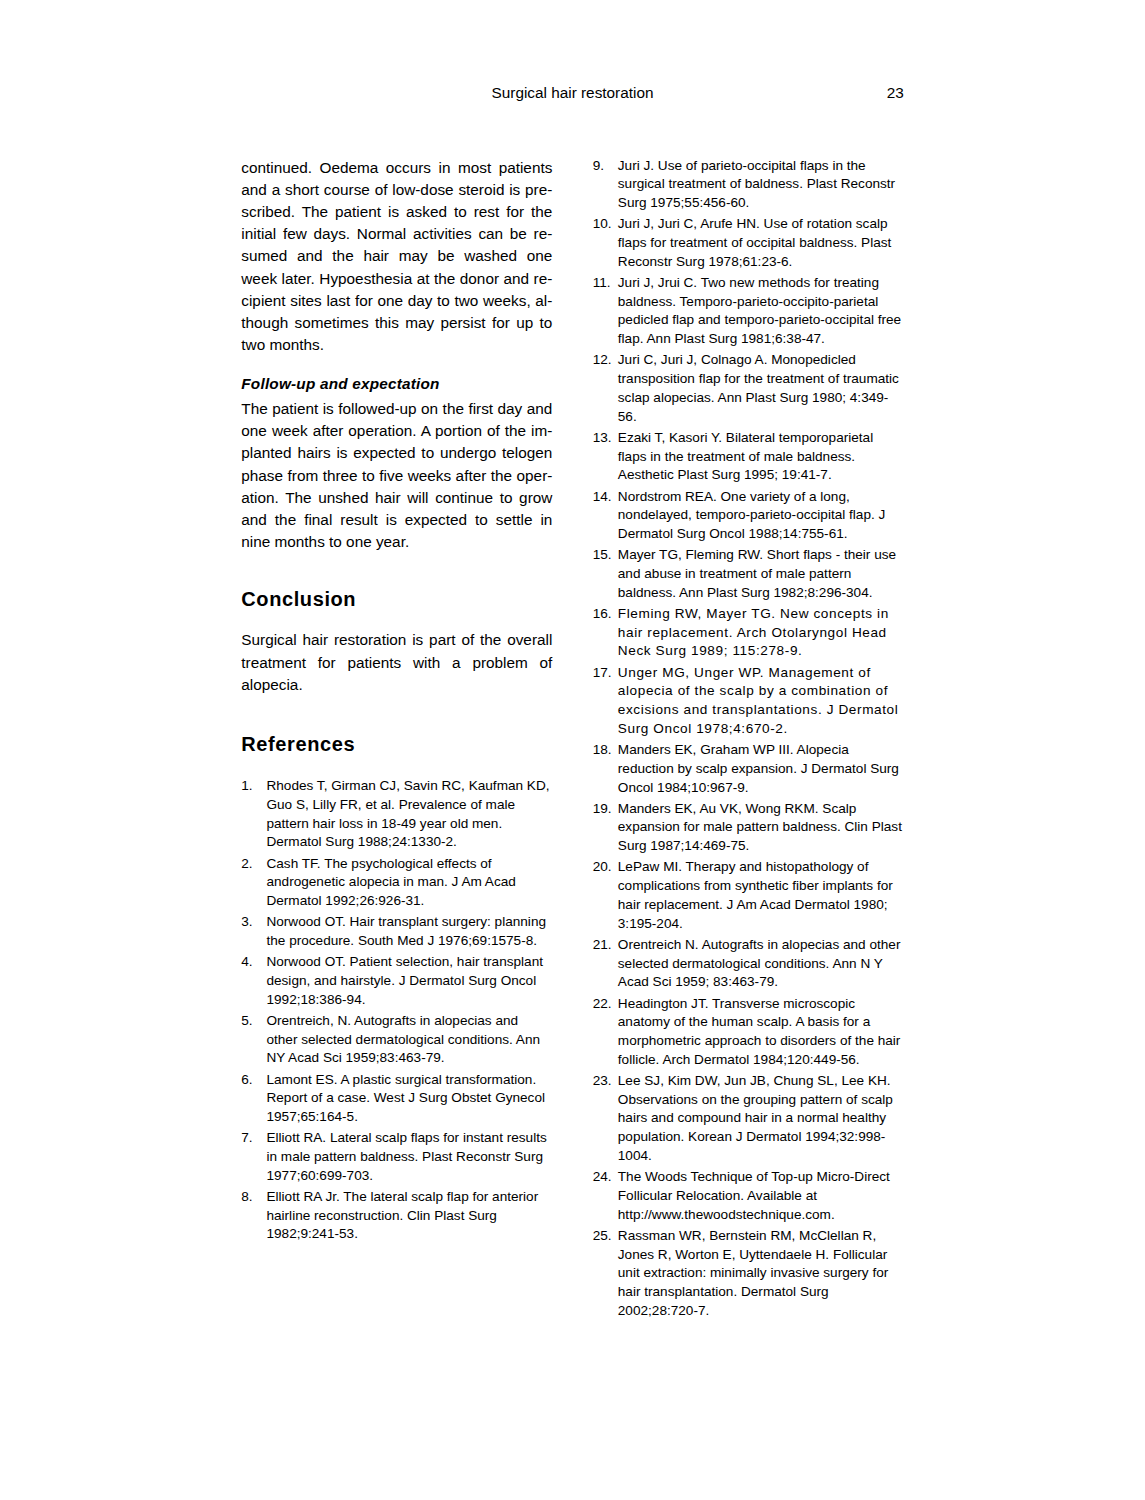Surgical hair restoration 23
continued. Oedema occurs in most patients and a short course of low-dose steroid is prescribed. The patient is asked to rest for the initial few days. Normal activities can be resumed and the hair may be washed one week later. Hypoesthesia at the donor and recipient sites last for one day to two weeks, although sometimes this may persist for up to two months.
Follow-up and expectation
The patient is followed-up on the first day and one week after operation. A portion of the implanted hairs is expected to undergo telogen phase from three to five weeks after the operation. The unshed hair will continue to grow and the final result is expected to settle in nine months to one year.
Conclusion
Surgical hair restoration is part of the overall treatment for patients with a problem of alopecia.
References
Rhodes T, Girman CJ, Savin RC, Kaufman KD, Guo S, Lilly FR, et al. Prevalence of male pattern hair loss in 18-49 year old men. Dermatol Surg 1988;24:1330-2.
Cash TF. The psychological effects of androgenetic alopecia in man. J Am Acad Dermatol 1992;26:926-31.
Norwood OT. Hair transplant surgery: planning the procedure. South Med J 1976;69:1575-8.
Norwood OT. Patient selection, hair transplant design, and hairstyle. J Dermatol Surg Oncol 1992;18:386-94.
Orentreich, N. Autografts in alopecias and other selected dermatological conditions. Ann NY Acad Sci 1959;83:463-79.
Lamont ES. A plastic surgical transformation. Report of a case. West J Surg Obstet Gynecol 1957;65:164-5.
Elliott RA. Lateral scalp flaps for instant results in male pattern baldness. Plast Reconstr Surg 1977;60:699-703.
Elliott RA Jr. The lateral scalp flap for anterior hairline reconstruction. Clin Plast Surg 1982;9:241-53.
Juri J. Use of parieto-occipital flaps in the surgical treatment of baldness. Plast Reconstr Surg 1975;55:456-60.
Juri J, Juri C, Arufe HN. Use of rotation scalp flaps for treatment of occipital baldness. Plast Reconstr Surg 1978;61:23-6.
Juri J, Jrui C. Two new methods for treating baldness. Temporo-parieto-occipito-parietal pedicled flap and temporo-parieto-occipital free flap. Ann Plast Surg 1981;6:38-47.
Juri C, Juri J, Colnago A. Monopedicled transposition flap for the treatment of traumatic sclap alopecias. Ann Plast Surg 1980; 4:349-56.
Ezaki T, Kasori Y. Bilateral temporoparietal flaps in the treatment of male baldness. Aesthetic Plast Surg 1995; 19:41-7.
Nordstrom REA. One variety of a long, nondelayed, temporo-parieto-occipital flap. J Dermatol Surg Oncol 1988;14:755-61.
Mayer TG, Fleming RW. Short flaps - their use and abuse in treatment of male pattern baldness. Ann Plast Surg 1982;8:296-304.
Fleming RW, Mayer TG. New concepts in hair replacement. Arch Otolaryngol Head Neck Surg 1989; 115:278-9.
Unger MG, Unger WP. Management of alopecia of the scalp by a combination of excisions and transplantations. J Dermatol Surg Oncol 1978;4:670-2.
Manders EK, Graham WP III. Alopecia reduction by scalp expansion. J Dermatol Surg Oncol 1984;10:967-9.
Manders EK, Au VK, Wong RKM. Scalp expansion for male pattern baldness. Clin Plast Surg 1987;14:469-75.
LePaw MI. Therapy and histopathology of complications from synthetic fiber implants for hair replacement. J Am Acad Dermatol 1980; 3:195-204.
Orentreich N. Autografts in alopecias and other selected dermatological conditions. Ann N Y Acad Sci 1959; 83:463-79.
Headington JT. Transverse microscopic anatomy of the human scalp. A basis for a morphometric approach to disorders of the hair follicle. Arch Dermatol 1984;120:449-56.
Lee SJ, Kim DW, Jun JB, Chung SL, Lee KH. Observations on the grouping pattern of scalp hairs and compound hair in a normal healthy population. Korean J Dermatol 1994;32:998-1004.
The Woods Technique of Top-up Micro-Direct Follicular Relocation. Available at http://www.thewoodstechnique.com.
Rassman WR, Bernstein RM, McClellan R, Jones R, Worton E, Uyttendaele H. Follicular unit extraction: minimally invasive surgery for hair transplantation. Dermatol Surg 2002;28:720-7.